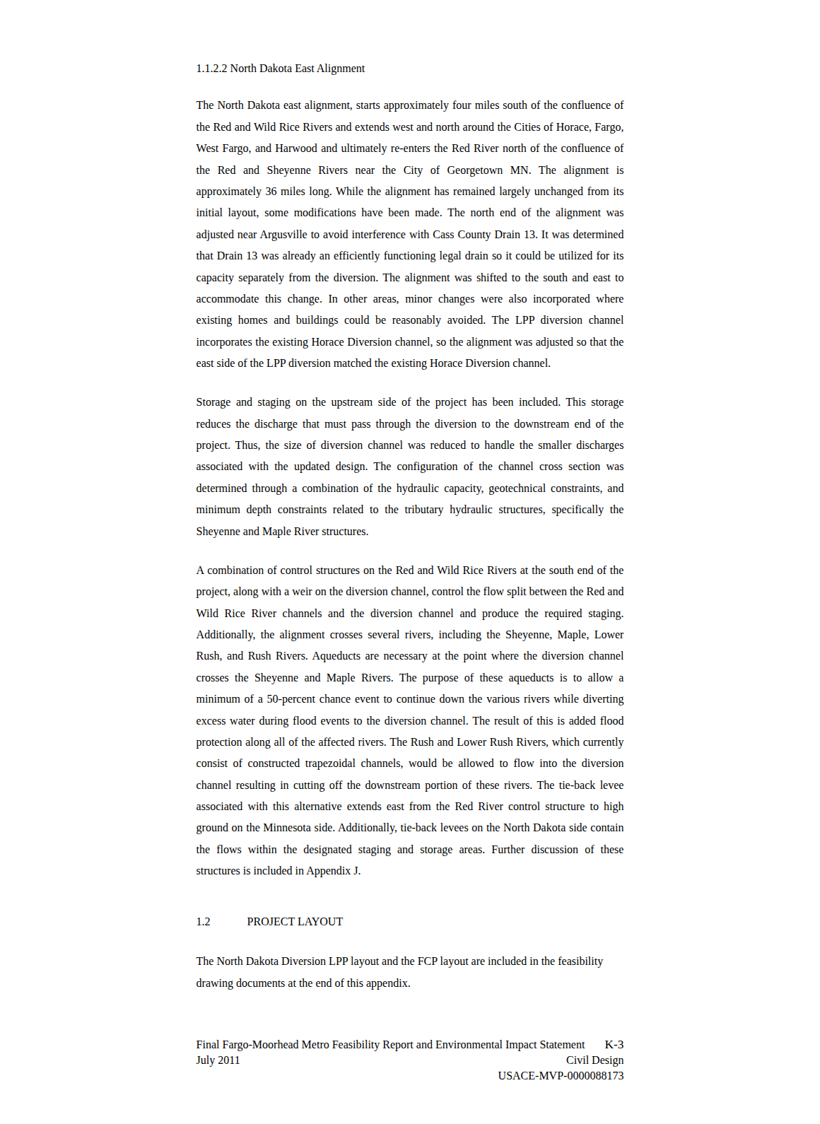1.1.2.2 North Dakota East Alignment
The North Dakota east alignment, starts approximately four miles south of the confluence of the Red and Wild Rice Rivers and extends west and north around the Cities of Horace, Fargo, West Fargo, and Harwood and ultimately re-enters the Red River north of the confluence of the Red and Sheyenne Rivers near the City of Georgetown MN. The alignment is approximately 36 miles long. While the alignment has remained largely unchanged from its initial layout, some modifications have been made. The north end of the alignment was adjusted near Argusville to avoid interference with Cass County Drain 13. It was determined that Drain 13 was already an efficiently functioning legal drain so it could be utilized for its capacity separately from the diversion. The alignment was shifted to the south and east to accommodate this change. In other areas, minor changes were also incorporated where existing homes and buildings could be reasonably avoided. The LPP diversion channel incorporates the existing Horace Diversion channel, so the alignment was adjusted so that the east side of the LPP diversion matched the existing Horace Diversion channel.
Storage and staging on the upstream side of the project has been included. This storage reduces the discharge that must pass through the diversion to the downstream end of the project. Thus, the size of diversion channel was reduced to handle the smaller discharges associated with the updated design. The configuration of the channel cross section was determined through a combination of the hydraulic capacity, geotechnical constraints, and minimum depth constraints related to the tributary hydraulic structures, specifically the Sheyenne and Maple River structures.
A combination of control structures on the Red and Wild Rice Rivers at the south end of the project, along with a weir on the diversion channel, control the flow split between the Red and Wild Rice River channels and the diversion channel and produce the required staging. Additionally, the alignment crosses several rivers, including the Sheyenne, Maple, Lower Rush, and Rush Rivers. Aqueducts are necessary at the point where the diversion channel crosses the Sheyenne and Maple Rivers. The purpose of these aqueducts is to allow a minimum of a 50-percent chance event to continue down the various rivers while diverting excess water during flood events to the diversion channel. The result of this is added flood protection along all of the affected rivers. The Rush and Lower Rush Rivers, which currently consist of constructed trapezoidal channels, would be allowed to flow into the diversion channel resulting in cutting off the downstream portion of these rivers. The tie-back levee associated with this alternative extends east from the Red River control structure to high ground on the Minnesota side. Additionally, tie-back levees on the North Dakota side contain the flows within the designated staging and storage areas. Further discussion of these structures is included in Appendix J.
1.2 PROJECT LAYOUT
The North Dakota Diversion LPP layout and the FCP layout are included in the feasibility drawing documents at the end of this appendix.
Final Fargo-Moorhead Metro Feasibility Report and Environmental Impact Statement
K-3
July 2011
Civil Design
USACE-MVP-0000088173